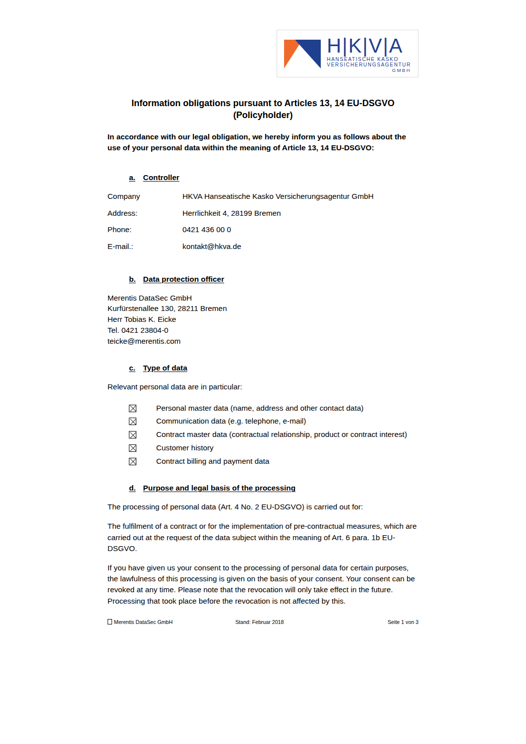H|K|V|A
HANSEATISCHE KASKO
VERSICHERUNGSAGENTUR
GMBH
Information obligations pursuant to Articles 13, 14 EU-DSGVO (Policyholder)
In accordance with our legal obligation, we hereby inform you as follows about the use of your personal data within the meaning of Article 13, 14 EU-DSGVO:
a. Controller
| Company | HKVA Hanseatische Kasko Versicherungsagentur GmbH |
| Address: | Herrlichkeit 4, 28199 Bremen |
| Phone: | 0421 436 00 0 |
| E-mail.: | kontakt@hkva.de |
b. Data protection officer
Merentis DataSec GmbH
Kurfürstenallee 130, 28211 Bremen
Herr Tobias K. Eicke
Tel. 0421 23804-0
teicke@merentis.com
c. Type of data
Relevant personal data are in particular:
Personal master data (name, address and other contact data)
Communication data (e.g. telephone, e-mail)
Contract master data (contractual relationship, product or contract interest)
Customer history
Contract billing and payment data
d. Purpose and legal basis of the processing
The processing of personal data (Art. 4 No. 2 EU-DSGVO) is carried out for:
The fulfilment of a contract or for the implementation of pre-contractual measures, which are carried out at the request of the data subject within the meaning of Art. 6 para. 1b EU-DSGVO.
If you have given us your consent to the processing of personal data for certain purposes, the lawfulness of this processing is given on the basis of your consent. Your consent can be revoked at any time. Please note that the revocation will only take effect in the future. Processing that took place before the revocation is not affected by this.
Merentis DataSec GmbH Stand: Februar 2018 Seite 1 von 3